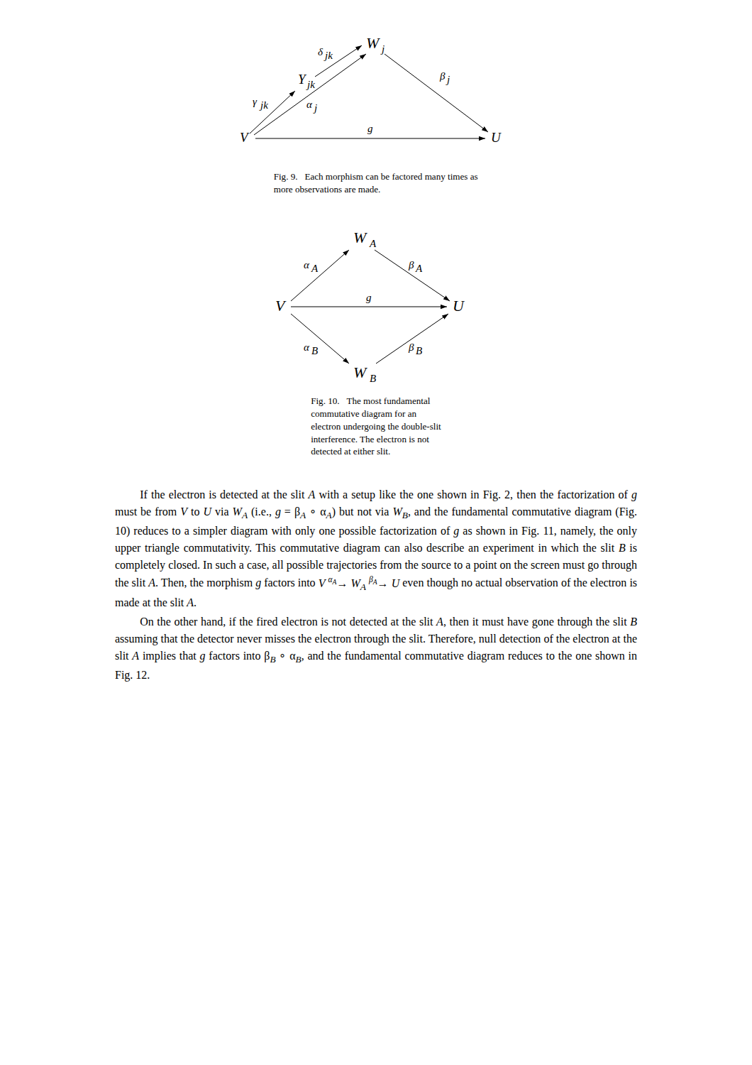V Y jk W j U V -> Y_jk (gamma_jk) γ jk Y_jk -> W_j (delta_jk) δ jk V -> W_j (alpha_j) long diagonal α j W_j -> U (beta_j) β j V -> U (g) g
Fig. 9. Each morphism can be factored many times as more observations are made.
W A V U W B α A β A g α B β B
Fig. 10. The most fundamental commutative diagram for an electron undergoing the double-slit interference. The electron is not detected at either slit.
If the electron is detected at the slit A with a setup like the one shown in Fig. 2, then the factorization of g must be from V to U via WA (i.e., g = βA ∘ αA) but not via WB, and the fundamental commutative diagram (Fig. 10) reduces to a simpler diagram with only one possible factorization of g as shown in Fig. 11, namely, the only upper triangle commutativity. This commutative diagram can also describe an experiment in which the slit B is completely closed. In such a case, all possible trajectories from the source to a point on the screen must go through the slit A. Then, the morphism g factors into V αA→ WA βA→ U even though no actual observation of the electron is made at the slit A.
On the other hand, if the fired electron is not detected at the slit A, then it must have gone through the slit B assuming that the detector never misses the electron through the slit. Therefore, null detection of the electron at the slit A implies that g factors into βB ∘ αB, and the fundamental commutative diagram reduces to the one shown in Fig. 12.